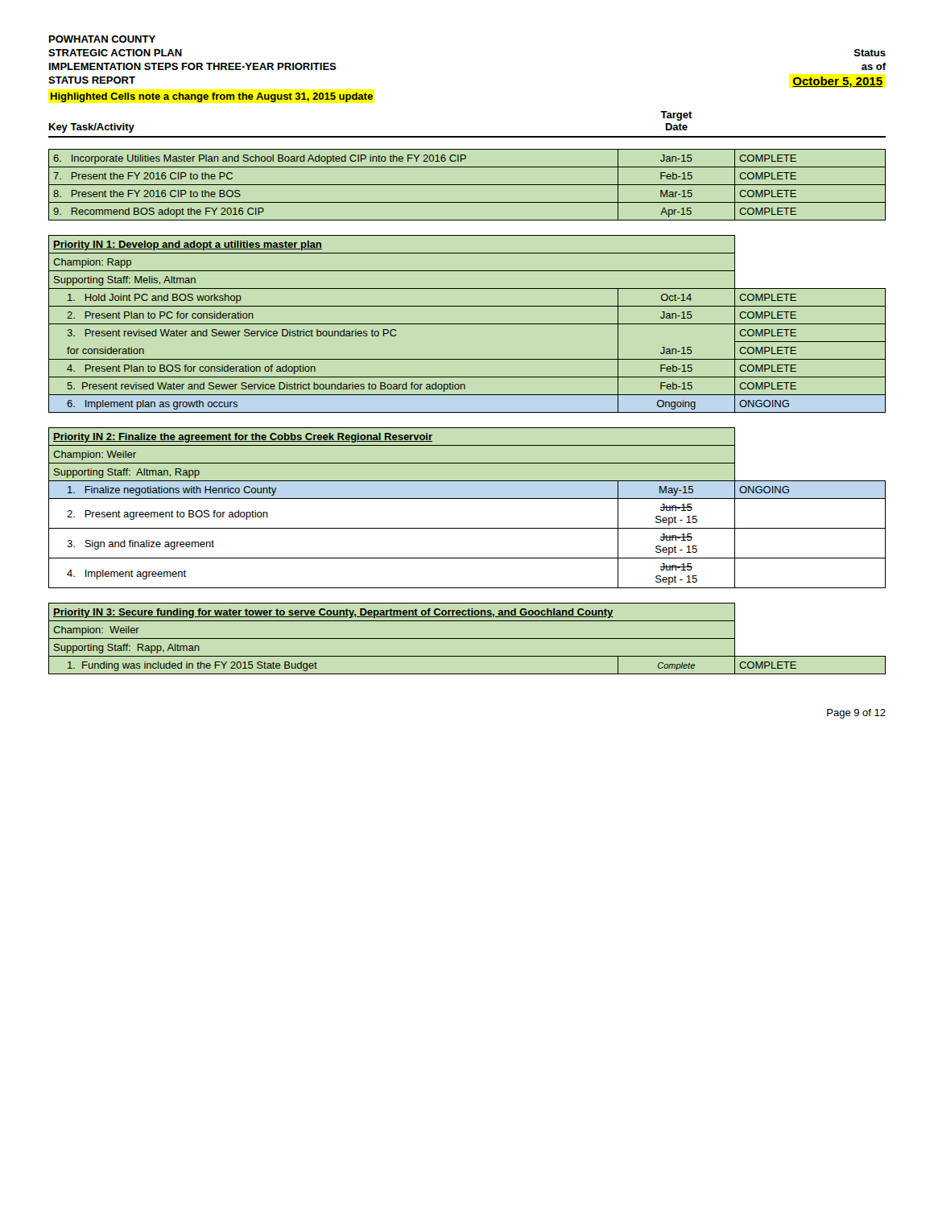| POWHATAN COUNTY | |
| STRATEGIC ACTION PLAN | Status |
| IMPLEMENTATION STEPS FOR THREE-YEAR PRIORITIES | as of |
| STATUS REPORT | October 5, 2015 |
| Highlighted Cells note a change from the August 31, 2015 update |
| Key Task/Activity | Target Date | |
| 6. Incorporate Utilities Master Plan and School Board Adopted CIP into the FY 2016 CIP | Jan-15 | COMPLETE |
| 7. Present the FY 2016 CIP to the PC | Feb-15 | COMPLETE |
| 8. Present the FY 2016 CIP to the BOS | Mar-15 | COMPLETE |
| 9. Recommend BOS adopt the FY 2016 CIP | Apr-15 | COMPLETE |
| Priority IN 1: Develop and adopt a utilities master plan | |
| Champion: Rapp | |
| Supporting Staff: Melis, Altman | |
| 1. Hold Joint PC and BOS workshop | Oct-14 | COMPLETE |
| 2. Present Plan to PC for consideration | Jan-15 | COMPLETE |
| 3. Present revised Water and Sewer Service District boundaries to PC | | COMPLETE |
| for consideration | Jan-15 | COMPLETE |
| 4. Present Plan to BOS for consideration of adoption | Feb-15 | COMPLETE |
| 5. Present revised Water and Sewer Service District boundaries to Board for adoption | Feb-15 | COMPLETE |
| 6. Implement plan as growth occurs | Ongoing | ONGOING |
| Priority IN 2: Finalize the agreement for the Cobbs Creek Regional Reservoir | |
| Champion: Weiler | |
| Supporting Staff: Altman, Rapp | |
| 1. Finalize negotiations with Henrico County | May-15 | ONGOING |
| 2. Present agreement to BOS for adoption | Jun-15 Sept - 15 | |
| 3. Sign and finalize agreement | Jun-15 Sept - 15 | |
| 4. Implement agreement | Jun-15 Sept - 15 | |
| Priority IN 3: Secure funding for water tower to serve County, Department of Corrections, and Goochland County | |
| Champion: Weiler | |
| Supporting Staff: Rapp, Altman | |
| 1. Funding was included in the FY 2015 State Budget | Complete | COMPLETE |
Page 9 of 12